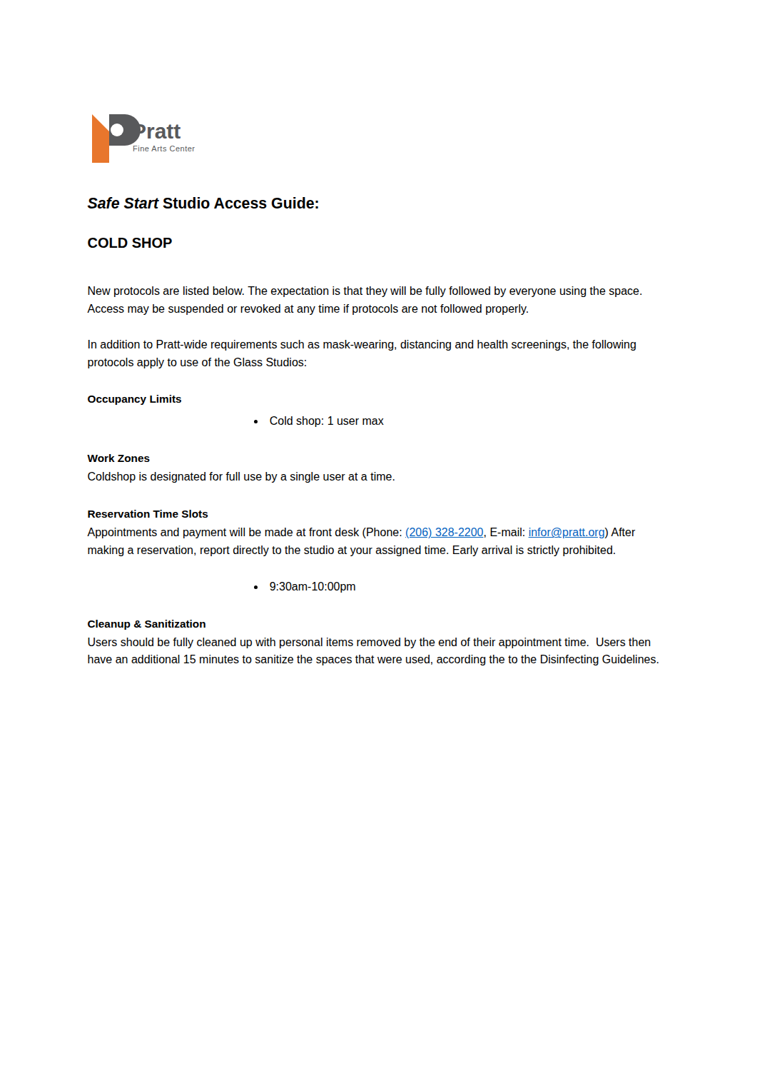Pratt Fine Arts Center
Safe Start Studio Access Guide:
COLD SHOP
New protocols are listed below. The expectation is that they will be fully followed by everyone using the space. Access may be suspended or revoked at any time if protocols are not followed properly.
In addition to Pratt-wide requirements such as mask-wearing, distancing and health screenings, the following protocols apply to use of the Glass Studios:
Occupancy Limits
Cold shop: 1 user max
Work Zones
Coldshop is designated for full use by a single user at a time.
Reservation Time Slots
Appointments and payment will be made at front desk (Phone: (206) 328-2200, E-mail: infor@pratt.org) After making a reservation, report directly to the studio at your assigned time. Early arrival is strictly prohibited.
9:30am-10:00pm
Cleanup & Sanitization
Users should be fully cleaned up with personal items removed by the end of their appointment time. Users then have an additional 15 minutes to sanitize the spaces that were used, according the to the Disinfecting Guidelines.